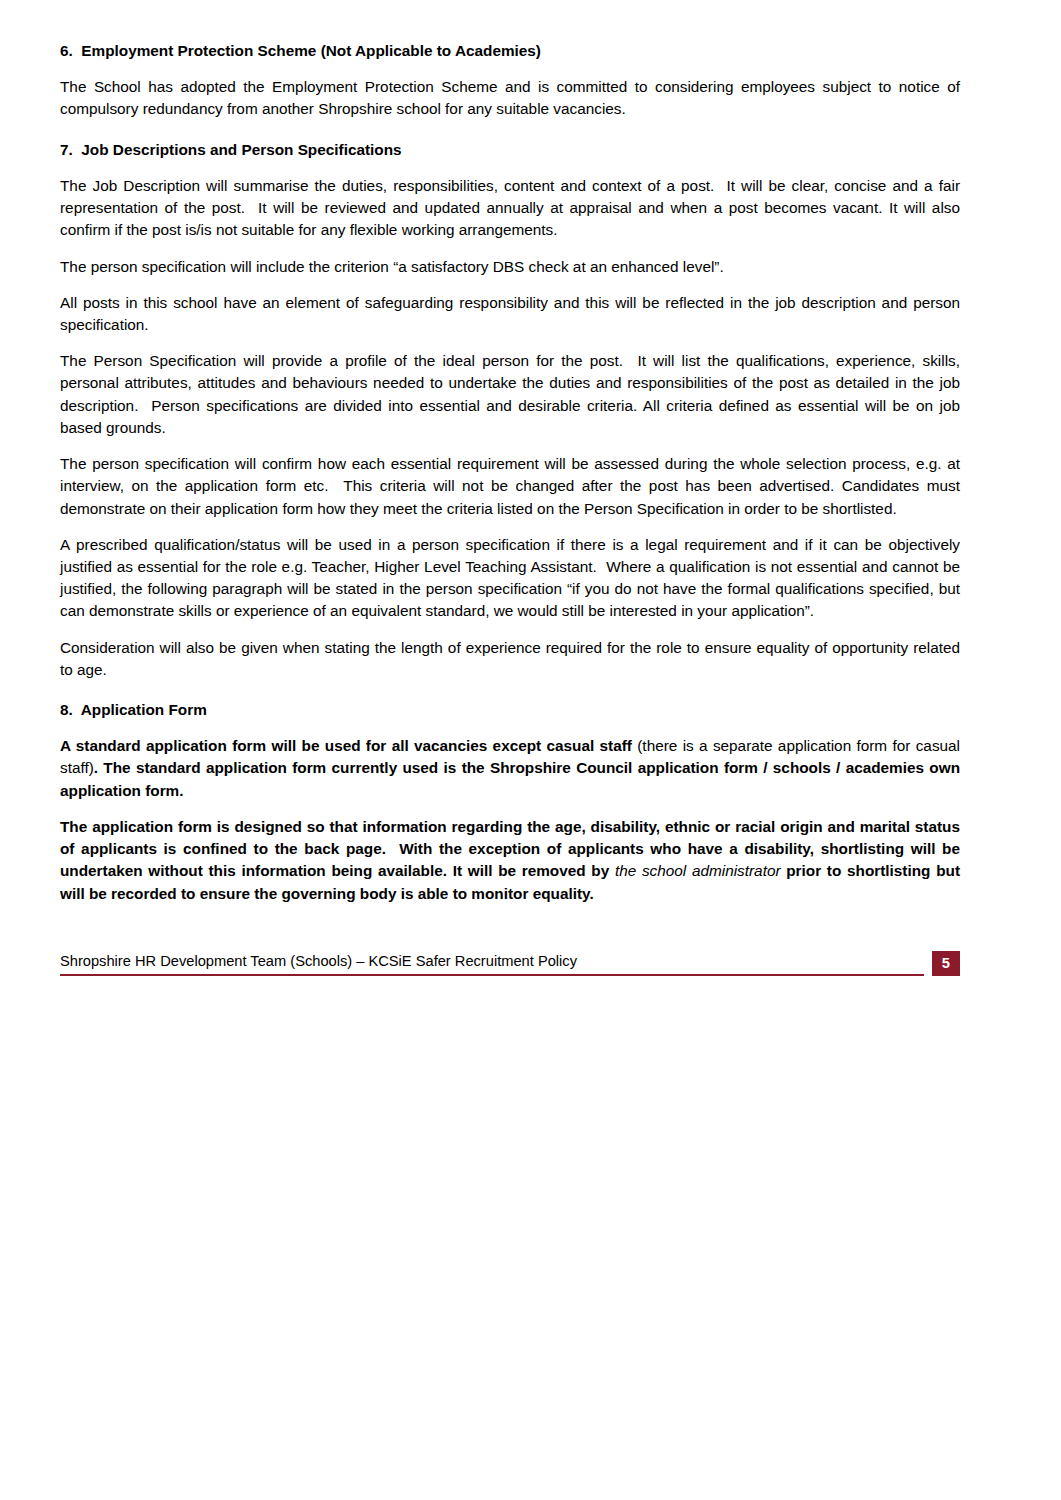6. Employment Protection Scheme (Not Applicable to Academies)
The School has adopted the Employment Protection Scheme and is committed to considering employees subject to notice of compulsory redundancy from another Shropshire school for any suitable vacancies.
7. Job Descriptions and Person Specifications
The Job Description will summarise the duties, responsibilities, content and context of a post. It will be clear, concise and a fair representation of the post. It will be reviewed and updated annually at appraisal and when a post becomes vacant. It will also confirm if the post is/is not suitable for any flexible working arrangements.
The person specification will include the criterion “a satisfactory DBS check at an enhanced level”.
All posts in this school have an element of safeguarding responsibility and this will be reflected in the job description and person specification.
The Person Specification will provide a profile of the ideal person for the post. It will list the qualifications, experience, skills, personal attributes, attitudes and behaviours needed to undertake the duties and responsibilities of the post as detailed in the job description. Person specifications are divided into essential and desirable criteria. All criteria defined as essential will be on job based grounds.
The person specification will confirm how each essential requirement will be assessed during the whole selection process, e.g. at interview, on the application form etc. This criteria will not be changed after the post has been advertised. Candidates must demonstrate on their application form how they meet the criteria listed on the Person Specification in order to be shortlisted.
A prescribed qualification/status will be used in a person specification if there is a legal requirement and if it can be objectively justified as essential for the role e.g. Teacher, Higher Level Teaching Assistant. Where a qualification is not essential and cannot be justified, the following paragraph will be stated in the person specification “if you do not have the formal qualifications specified, but can demonstrate skills or experience of an equivalent standard, we would still be interested in your application”.
Consideration will also be given when stating the length of experience required for the role to ensure equality of opportunity related to age.
8. Application Form
A standard application form will be used for all vacancies except casual staff (there is a separate application form for casual staff). The standard application form currently used is the Shropshire Council application form / schools / academies own application form.
The application form is designed so that information regarding the age, disability, ethnic or racial origin and marital status of applicants is confined to the back page. With the exception of applicants who have a disability, shortlisting will be undertaken without this information being available. It will be removed by the school administrator prior to shortlisting but will be recorded to ensure the governing body is able to monitor equality.
Shropshire HR Development Team (Schools) – KCSiE Safer Recruitment Policy 5